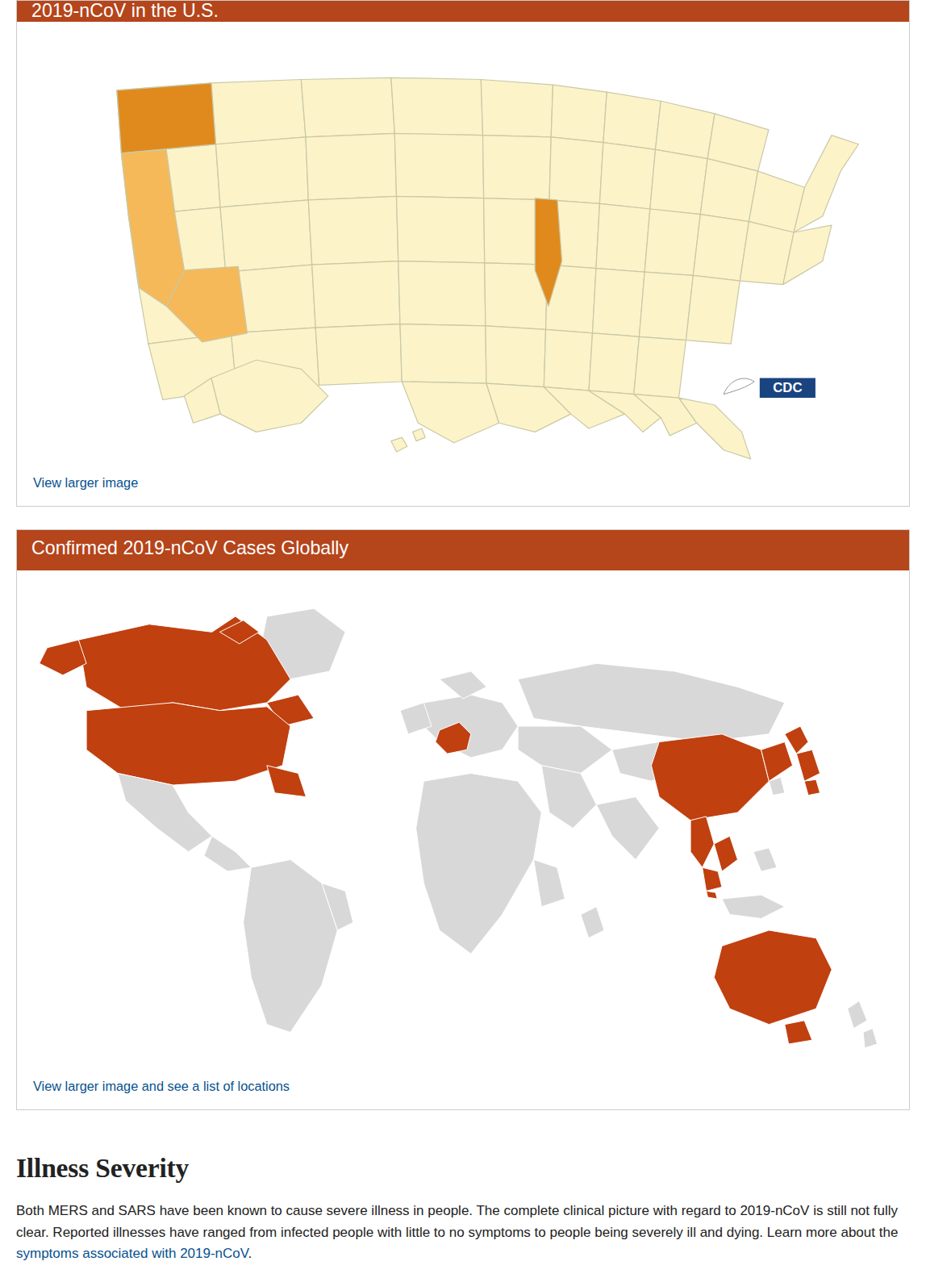2019-nCoV in the U.S.
Confirmed 2019-nCoV cases in the U.S. CDC
View larger image
Confirmed 2019-nCoV Cases Globally
Confirmed 2019-nCoV cases globally
View larger image and see a list of locations
Illness Severity
Both MERS and SARS have been known to cause severe illness in people. The complete clinical picture with regard to 2019-nCoV is still not fully clear. Reported illnesses have ranged from infected people with little to no symptoms to people being severely ill and dying. Learn more about the symptoms associated with 2019-nCoV.